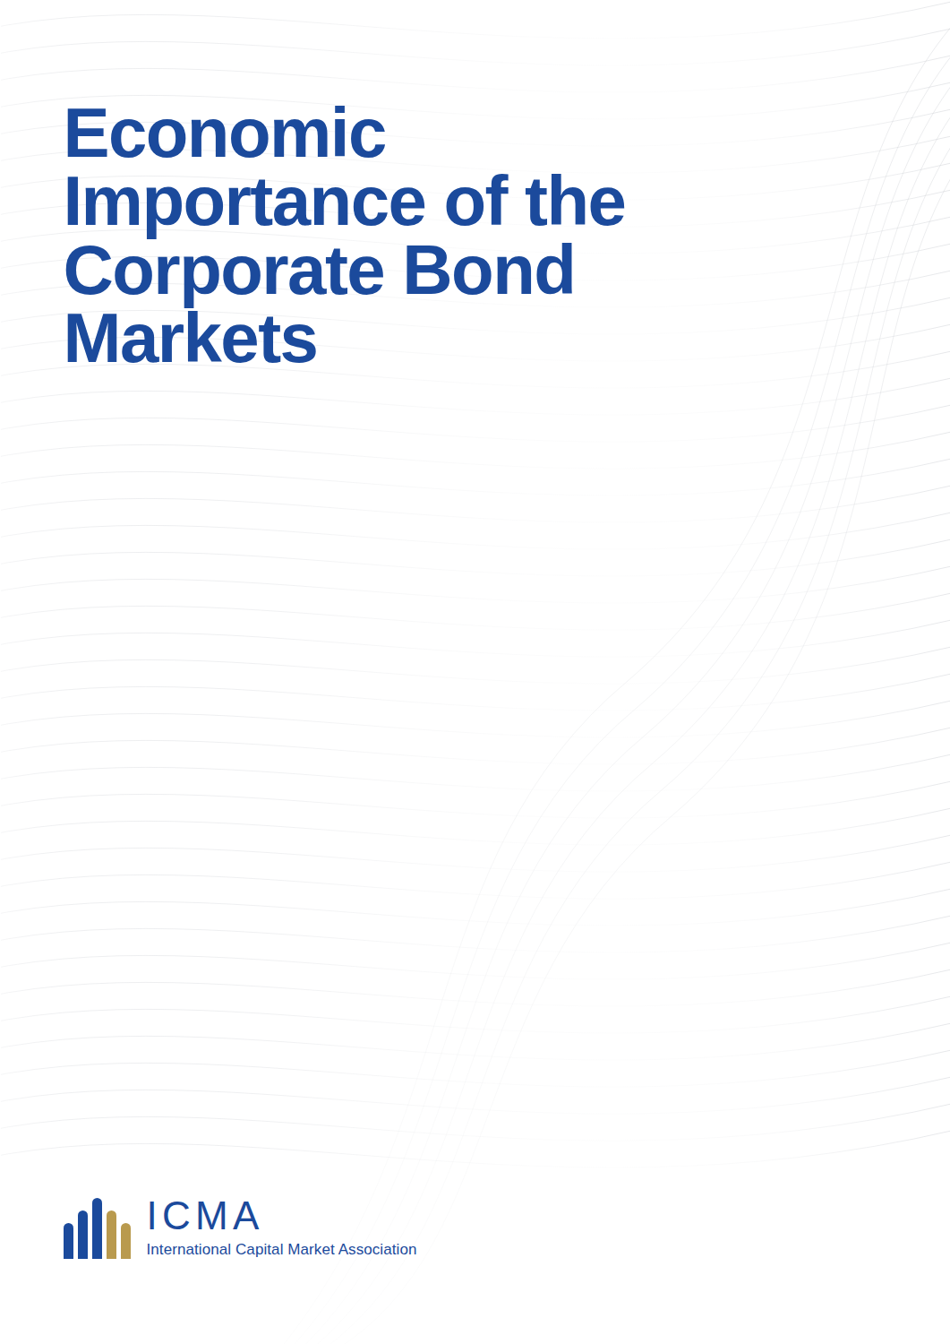Economic Importance of the Corporate Bond Markets
ICMA
International Capital Market Association